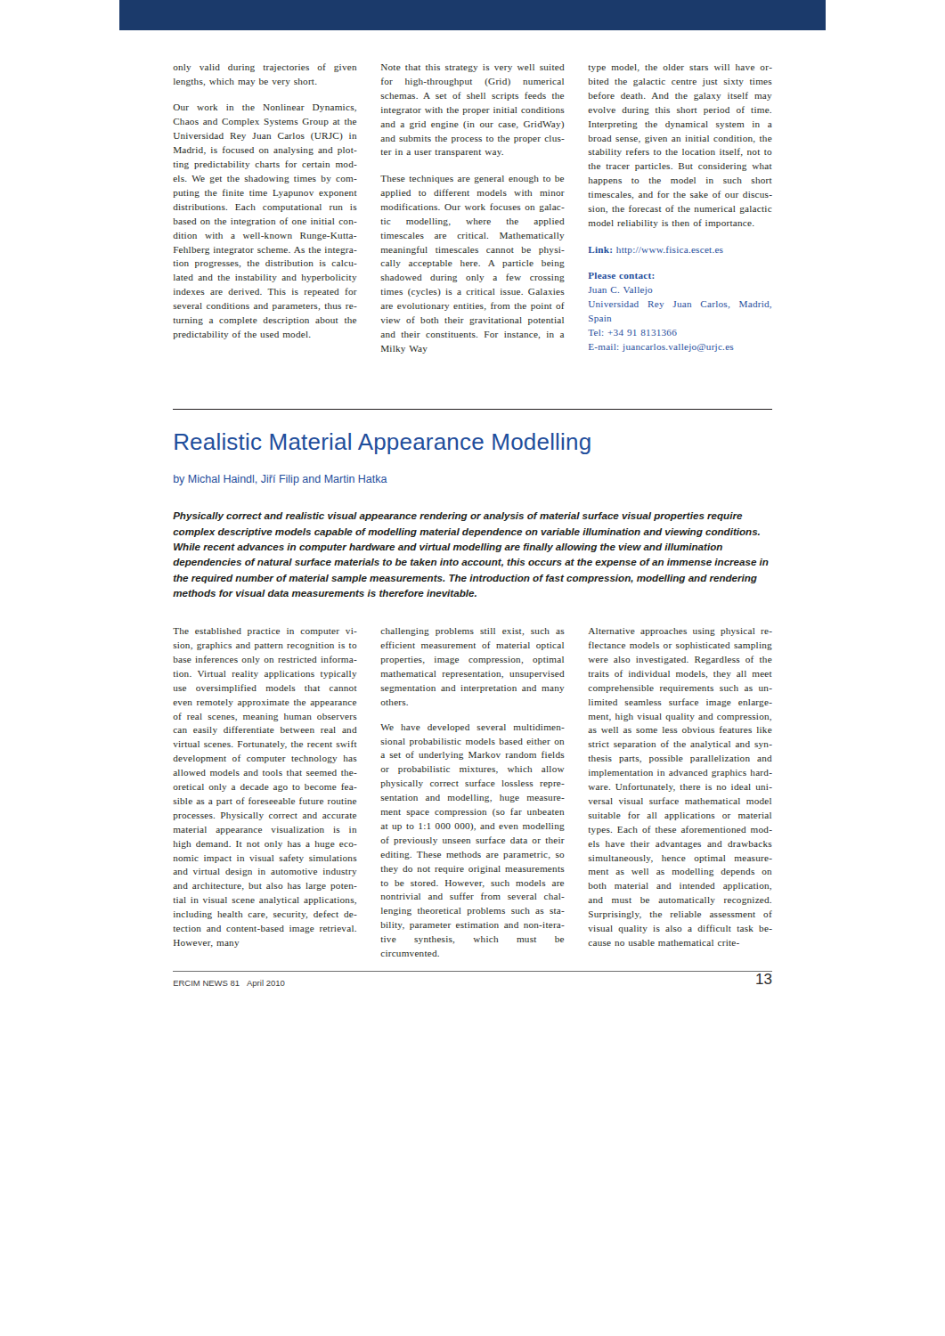only valid during trajectories of given lengths, which may be very short.
Our work in the Nonlinear Dynamics, Chaos and Complex Systems Group at the Universidad Rey Juan Carlos (URJC) in Madrid, is focused on analysing and plotting predictability charts for certain models. We get the shadowing times by computing the finite time Lyapunov exponent distributions. Each computational run is based on the integration of one initial condition with a well-known Runge-Kutta-Fehlberg integrator scheme. As the integration progresses, the distribution is calculated and the instability and hyperbolicity indexes are derived. This is repeated for several conditions and parameters, thus returning a complete description about the predictability of the used model.
Note that this strategy is very well suited for high-throughput (Grid) numerical schemas. A set of shell scripts feeds the integrator with the proper initial conditions and a grid engine (in our case, GridWay) and submits the process to the proper cluster in a user transparent way.
These techniques are general enough to be applied to different models with minor modifications. Our work focuses on galactic modelling, where the applied timescales are critical. Mathematically meaningful timescales cannot be physically acceptable here. A particle being shadowed during only a few crossing times (cycles) is a critical issue. Galaxies are evolutionary entities, from the point of view of both their gravitational potential and their constituents. For instance, in a Milky Way
type model, the older stars will have orbited the galactic centre just sixty times before death. And the galaxy itself may evolve during this short period of time. Interpreting the dynamical system in a broad sense, given an initial condition, the stability refers to the location itself, not to the tracer particles. But considering what happens to the model in such short timescales, and for the sake of our discussion, the forecast of the numerical galactic model reliability is then of importance.
Link: http://www.fisica.escet.es
Please contact:
Juan C. Vallejo
Universidad Rey Juan Carlos, Madrid, Spain
Tel: +34 91 8131366
E-mail: juancarlos.vallejo@urjc.es
Realistic Material Appearance Modelling
by Michal Haindl, Jiří Filip and Martin Hatka
Physically correct and realistic visual appearance rendering or analysis of material surface visual properties require complex descriptive models capable of modelling material dependence on variable illumination and viewing conditions. While recent advances in computer hardware and virtual modelling are finally allowing the view and illumination dependencies of natural surface materials to be taken into account, this occurs at the expense of an immense increase in the required number of material sample measurements. The introduction of fast compression, modelling and rendering methods for visual data measurements is therefore inevitable.
The established practice in computer vision, graphics and pattern recognition is to base inferences only on restricted information. Virtual reality applications typically use oversimplified models that cannot even remotely approximate the appearance of real scenes, meaning human observers can easily differentiate between real and virtual scenes. Fortunately, the recent swift development of computer technology has allowed models and tools that seemed theoretical only a decade ago to become feasible as a part of foreseeable future routine processes. Physically correct and accurate material appearance visualization is in high demand. It not only has a huge economic impact in visual safety simulations and virtual design in automotive industry and architecture, but also has large potential in visual scene analytical applications, including health care, security, defect detection and content-based image retrieval. However, many
challenging problems still exist, such as efficient measurement of material optical properties, image compression, optimal mathematical representation, unsupervised segmentation and interpretation and many others.
We have developed several multidimensional probabilistic models based either on a set of underlying Markov random fields or probabilistic mixtures, which allow physically correct surface lossless representation and modelling, huge measurement space compression (so far unbeaten at up to 1:1 000 000), and even modelling of previously unseen surface data or their editing. These methods are parametric, so they do not require original measurements to be stored. However, such models are nontrivial and suffer from several challenging theoretical problems such as stability, parameter estimation and non-iterative synthesis, which must be circumvented.
Alternative approaches using physical reflectance models or sophisticated sampling were also investigated. Regardless of the traits of individual models, they all meet comprehensible requirements such as unlimited seamless surface image enlargement, high visual quality and compression, as well as some less obvious features like strict separation of the analytical and synthesis parts, possible parallelization and implementation in advanced graphics hardware. Unfortunately, there is no ideal universal visual surface mathematical model suitable for all applications or material types. Each of these aforementioned models have their advantages and drawbacks simultaneously, hence optimal measurement as well as modelling depends on both material and intended application, and must be automatically recognized. Surprisingly, the reliable assessment of visual quality is also a difficult task because no usable mathematical crite-
ERCIM NEWS 81 April 2010
13